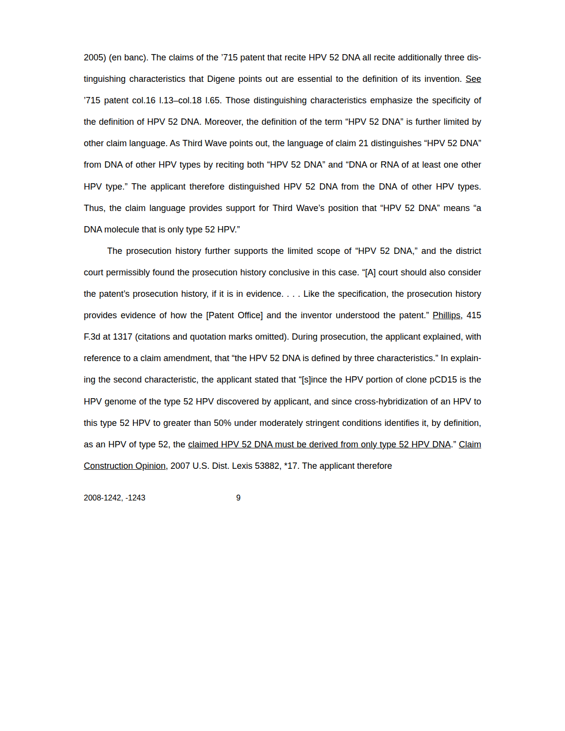2005) (en banc). The claims of the ’715 patent that recite HPV 52 DNA all recite additionally three distinguishing characteristics that Digene points out are essential to the definition of its invention. See ’715 patent col.16 l.13–col.18 l.65. Those distinguishing characteristics emphasize the specificity of the definition of HPV 52 DNA. Moreover, the definition of the term “HPV 52 DNA” is further limited by other claim language. As Third Wave points out, the language of claim 21 distinguishes “HPV 52 DNA” from DNA of other HPV types by reciting both “HPV 52 DNA” and “DNA or RNA of at least one other HPV type.” The applicant therefore distinguished HPV 52 DNA from the DNA of other HPV types. Thus, the claim language provides support for Third Wave’s position that “HPV 52 DNA” means “a DNA molecule that is only type 52 HPV.”
The prosecution history further supports the limited scope of “HPV 52 DNA,” and the district court permissibly found the prosecution history conclusive in this case. “[A] court should also consider the patent’s prosecution history, if it is in evidence. . . . Like the specification, the prosecution history provides evidence of how the [Patent Office] and the inventor understood the patent.” Phillips, 415 F.3d at 1317 (citations and quotation marks omitted). During prosecution, the applicant explained, with reference to a claim amendment, that “the HPV 52 DNA is defined by three characteristics.” In explaining the second characteristic, the applicant stated that “[s]ince the HPV portion of clone pCD15 is the HPV genome of the type 52 HPV discovered by applicant, and since cross-hybridization of an HPV to this type 52 HPV to greater than 50% under moderately stringent conditions identifies it, by definition, as an HPV of type 52, the claimed HPV 52 DNA must be derived from only type 52 HPV DNA.” Claim Construction Opinion, 2007 U.S. Dist. Lexis 53882, *17. The applicant therefore
2008-1242, -1243 9